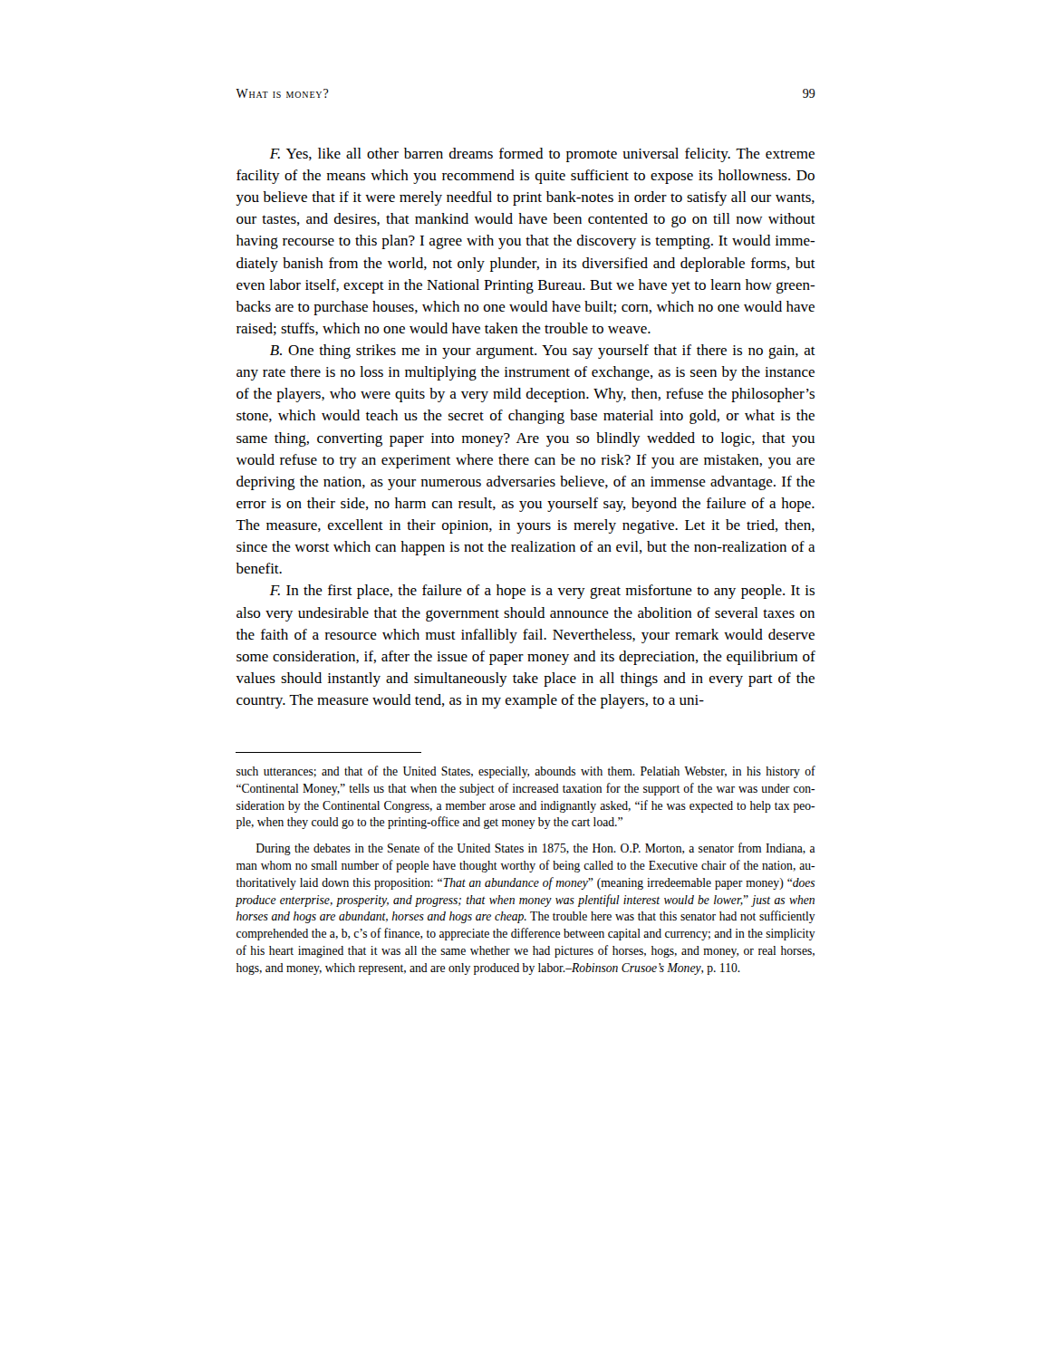What is money? 99
F. Yes, like all other barren dreams formed to promote universal felicity. The extreme facility of the means which you recommend is quite sufficient to expose its hollowness. Do you believe that if it were merely needful to print bank-notes in order to satisfy all our wants, our tastes, and desires, that mankind would have been contented to go on till now without having recourse to this plan? I agree with you that the discovery is tempting. It would immediately banish from the world, not only plunder, in its diversified and deplorable forms, but even labor itself, except in the National Printing Bureau. But we have yet to learn how greenbacks are to purchase houses, which no one would have built; corn, which no one would have raised; stuffs, which no one would have taken the trouble to weave.
B. One thing strikes me in your argument. You say yourself that if there is no gain, at any rate there is no loss in multiplying the instrument of exchange, as is seen by the instance of the players, who were quits by a very mild deception. Why, then, refuse the philosopher’s stone, which would teach us the secret of changing base material into gold, or what is the same thing, converting paper into money? Are you so blindly wedded to logic, that you would refuse to try an experiment where there can be no risk? If you are mistaken, you are depriving the nation, as your numerous adversaries believe, of an immense advantage. If the error is on their side, no harm can result, as you yourself say, beyond the failure of a hope. The measure, excellent in their opinion, in yours is merely negative. Let it be tried, then, since the worst which can happen is not the realization of an evil, but the non-realization of a benefit.
F. In the first place, the failure of a hope is a very great misfortune to any people. It is also very undesirable that the government should announce the abolition of several taxes on the faith of a resource which must infallibly fail. Nevertheless, your remark would deserve some consideration, if, after the issue of paper money and its depreciation, the equilibrium of values should instantly and simultaneously take place in all things and in every part of the country. The measure would tend, as in my example of the players, to a uni-
such utterances; and that of the United States, especially, abounds with them. Pelatiah Webster, in his history of “Continental Money,” tells us that when the subject of increased taxation for the support of the war was under consideration by the Continental Congress, a member arose and indignantly asked, “if he was expected to help tax people, when they could go to the printing-office and get money by the cart load.”
During the debates in the Senate of the United States in 1875, the Hon. O.P. Morton, a senator from Indiana, a man whom no small number of people have thought worthy of being called to the Executive chair of the nation, authoritatively laid down this proposition: “That an abundance of money” (meaning irredeemable paper money) “does produce enterprise, prosperity, and progress; that when money was plentiful interest would be lower,” just as when horses and hogs are abundant, horses and hogs are cheap. The trouble here was that this senator had not sufficiently comprehended the a, b, c’s of finance, to appreciate the difference between capital and currency; and in the simplicity of his heart imagined that it was all the same whether we had pictures of horses, hogs, and money, or real horses, hogs, and money, which represent, and are only produced by labor.–Robinson Crusoe’s Money, p. 110.